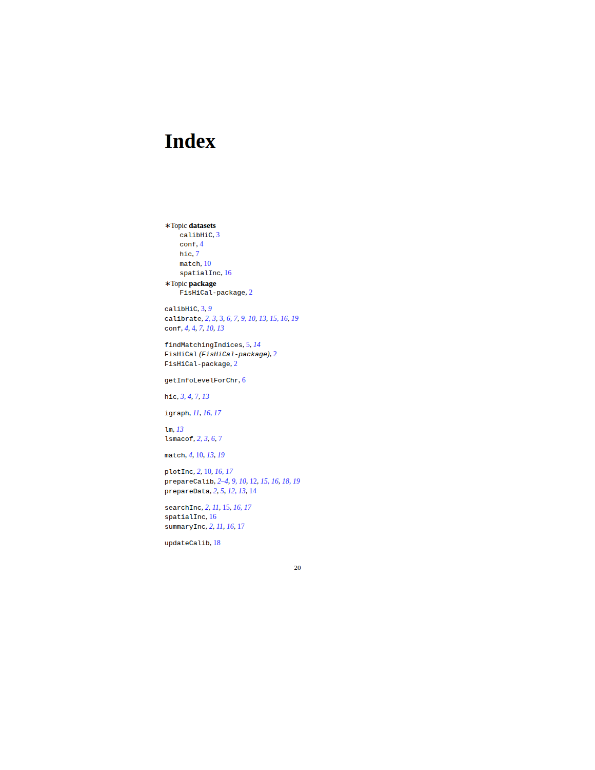Index
∗Topic datasets
calibHiC, 3
conf, 4
hic, 7
match, 10
spatialInc, 16
∗Topic package
FisHiCal-package, 2
calibHiC, 3, 9
calibrate, 2, 3, 3, 6, 7, 9, 10, 13, 15, 16, 19
conf, 4, 4, 7, 10, 13
findMatchingIndices, 5, 14
FisHiCal (FisHiCal-package), 2
FisHiCal-package, 2
getInfoLevelForChr, 6
hic, 3, 4, 7, 13
igraph, 11, 16, 17
lm, 13
lsmacof, 2, 3, 6, 7
match, 4, 10, 13, 19
plotInc, 2, 10, 16, 17
prepareCalib, 2–4, 9, 10, 12, 15, 16, 18, 19
prepareData, 2, 5, 12, 13, 14
searchInc, 2, 11, 15, 16, 17
spatialInc, 16
summaryInc, 2, 11, 16, 17
updateCalib, 18
20